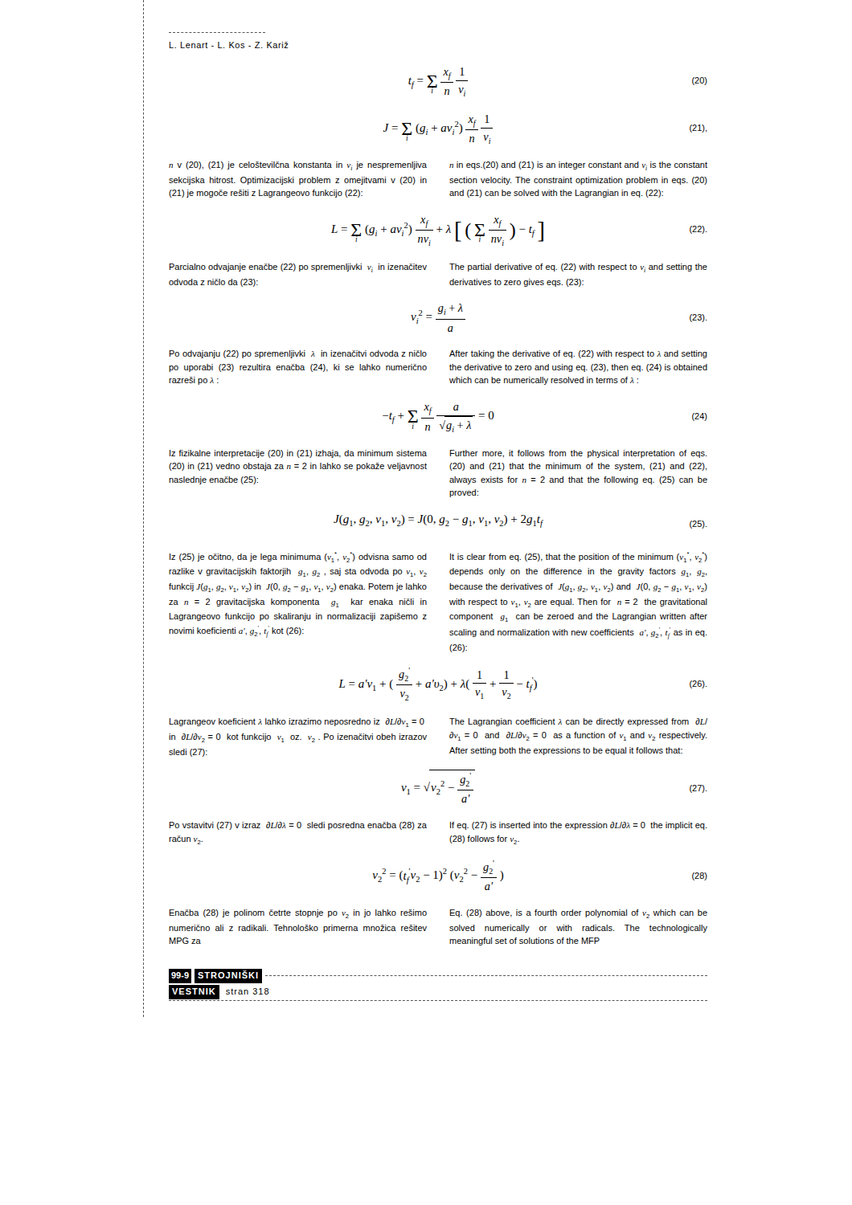L. Lenart - L. Kos - Z. Kariž
tf = Σi xf n 1 vi (20)
J = Σi (gi + avi2) xf n 1 vi (21),
| n v (20), (21) je celoštevilčna konstanta in v i je nespremenljiva sekcijska hitrost. Optimizacijski problem z omejitvami v (20) in (21) je mogoče rešiti z Lagrangeovo funkcijo (22): | n in eqs.(20) and (21) is an integer constant and v i is the constant section velocity. The constraint optimization problem in eqs. (20) and (21) can be solved with the Lagrangian in eq. (22): |
L = Σi (gi + avi2) xf nvi + λ [ ( Σi xf nvi ) − tf ] (22).
| Parcialno odvajanje enačbe (22) po spremenljivki v i in izenačitev odvoda z ničlo da (23): | The partial derivative of eq. (22) with respect to v i and setting the derivatives to zero gives eqs. (23): |
vi2 = gi + λ a (23).
| Po odvajanju (22) po spremenljivki λ in izenačitvi odvoda z ničlo po uporabi (23) rezultira enačba (24), ki se lahko numerično razreši po λ : | After taking the derivative of eq. (22) with respect to λ and setting the derivative to zero and using eq. (23), then eq. (24) is obtained which can be numerically resolved in terms of λ : |
−tf + Σi xf n a√gi + λ = 0 (24)
| Iz fizikalne interpretacije (20) in (21) izhaja, da minimum sistema (20) in (21) vedno obstaja za n = 2 in lahko se pokaže veljavnost naslednje enačbe (25): | Further more, it follows from the physical interpretation of eqs. (20) and (21) that the minimum of the system, (21) and (22), always exists for n = 2 and that the following eq. (25) can be proved: |
J(g1, g2, v1, v2) = J(0, g2 − g1, v1, v2) + 2g1tf (25).
| Iz (25) je očitno, da je lega minimuma ( v 1 * , v 2 * ) odvisna samo od razlike v gravitacijskih faktorjih g 1 , g 2 , saj sta odvoda po v 1 , v 2 funkcij J ( g 1 , g 2 , v 1 , v 2 ) in J (0, g 2 − g 1 , v 1 , v 2 ) enaka. Potem je lahko za n = 2 gravitacijska komponenta g 1 kar enaka ničli in Lagrangeovo funkcijo po skaliranju in normalizaciji zapišemo z novimi koeficienti a' , g 2 ' , t f ' kot (26): | It is clear from eq. (25), that the position of the minimum ( v 1 * , v 2 * ) depends only on the difference in the gravity factors g 1 , g 2 , because the derivatives of J ( g 1 , g 2 , v 1 , v 2 ) and J (0, g 2 − g 1 , v 1 , v 2 ) with respect to v 1 , v 2 are equal. Then for n = 2 the gravitational component g 1 can be zeroed and the Lagrangian written after scaling and normalization with new coefficients a' , g 2 ' , t f ' as in eq. (26): |
L = a'v1 + ( g2'v2 + a'υ2) + λ( 1 v1 + 1 v2 − tf') (26).
| Lagrangeov koeficient λ lahko izrazimo neposredno iz ∂ L /∂ v 1 = 0 in ∂ L /∂ v 2 = 0 kot funkcijo v 1 oz. v 2 . Po izenačitvi obeh izrazov sledi (27): | The Lagrangian coefficient λ can be directly expressed from ∂ L /∂ v 1 = 0 and ∂ L /∂ v 2 = 0 as a function of v 1 and v 2 respectively. After setting both the expressions to be equal it follows that: |
v1 = √v22 − g2'a' (27).
| Po vstavitvi (27) v izraz ∂ L /∂ λ = 0 sledi posredna enačba (28) za račun v 2 . | If eq. (27) is inserted into the expression ∂ L /∂ λ = 0 the implicit eq.(28) follows for v 2 . |
v22 = (tf'v2 − 1)2 (v22 − g2'a' ) (28)
| Enačba (28) je polinom četrte stopnje po v 2 in jo lahko rešimo numerično ali z radikali. Tehnološko primerna množica rešitev MPG za | Eq. (28) above, is a fourth order polynomial of v 2 which can be solved numerically or with radicals. The technologically meaningful set of solutions of the MFP |
99-9 STROJNIŠKI
VESTNIK stran 318